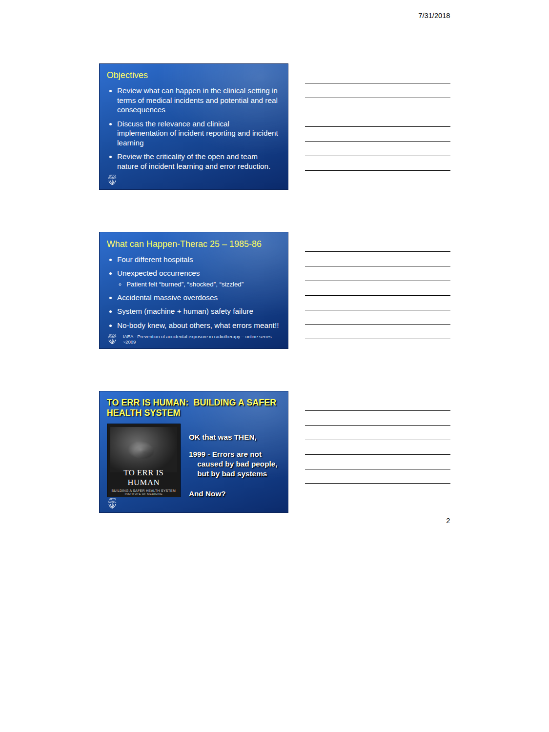7/31/2018
Objectives
Review what can happen in the clinical setting in terms of medical incidents and potential and real consequences
Discuss the relevance and clinical implementation of incident reporting and incident learning
Review the criticality of the open and team nature of incident learning and error reduction.
MAYO CLINIC
What can Happen-Therac 25 – 1985-86
Four different hospitals
Unexpected occurrences
Patient felt “burned”, “shocked”, “sizzled”
Accidental massive overdoses
System (machine + human) safety failure
No-body knew, about others, what errors meant!!
IAEA - Prevention of accidental exposure in radiotherapy – online series ~2009
MAYO CLINIC
TO ERR IS HUMAN: BUILDING A SAFER HEALTH SYSTEM
TO ERR IS HUMAN
BUILDING A SAFER HEALTH SYSTEM
INSTITUTE OF MEDICINE
OK that was THEN,
1999 - Errors are not caused by bad people, but by bad systems
And Now?
MAYO CLINIC
2